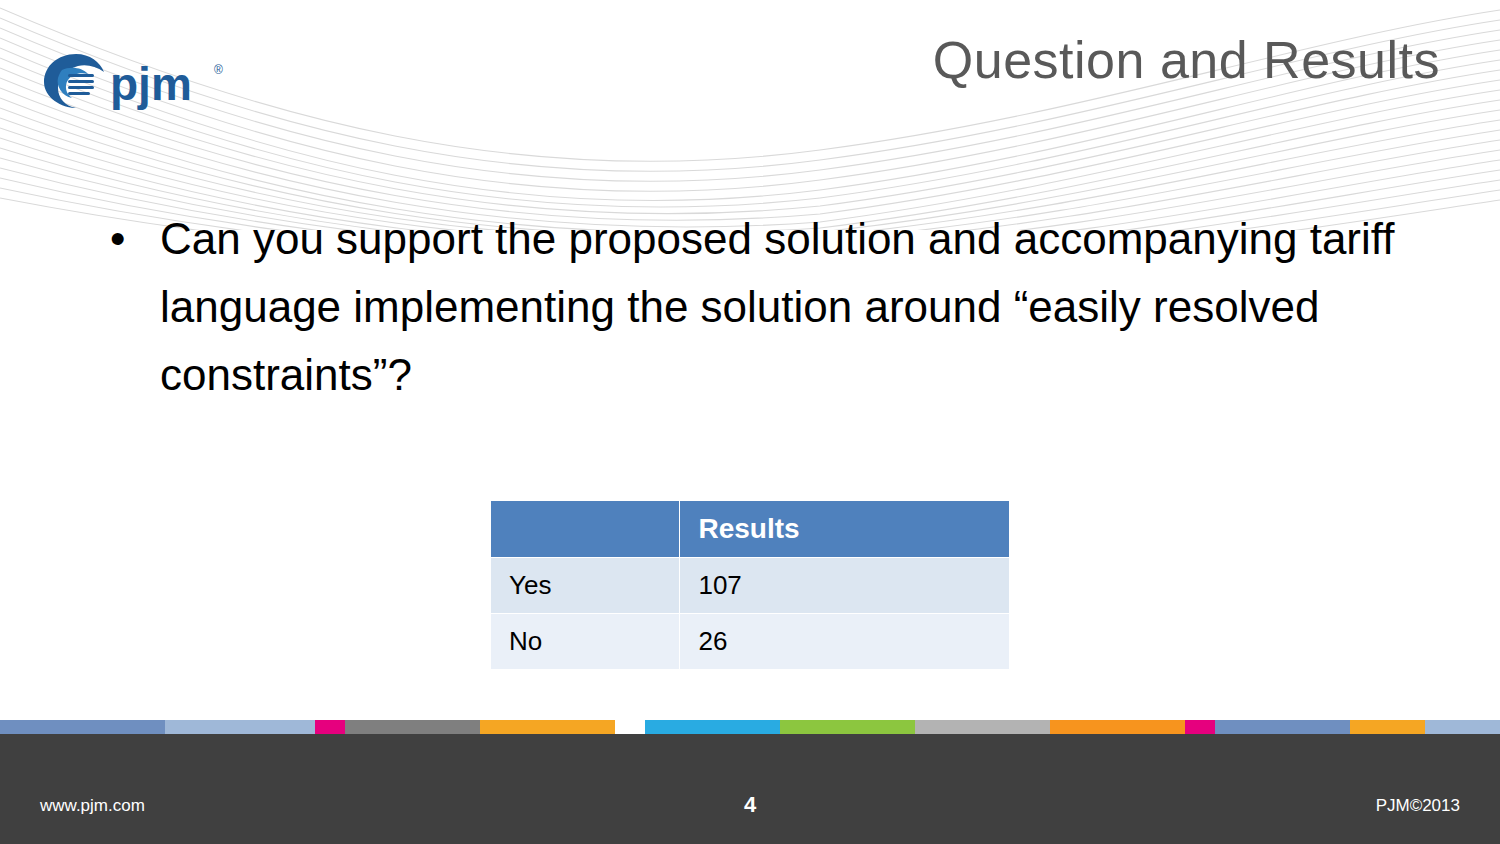pjm ®
Question and Results
Can you support the proposed solution and accompanying tariff language implementing the solution around “easily resolved constraints”?
| | Results |
| --- | --- |
| Yes | 107 |
| No | 26 |
www.pjm.com
4
PJM©2013